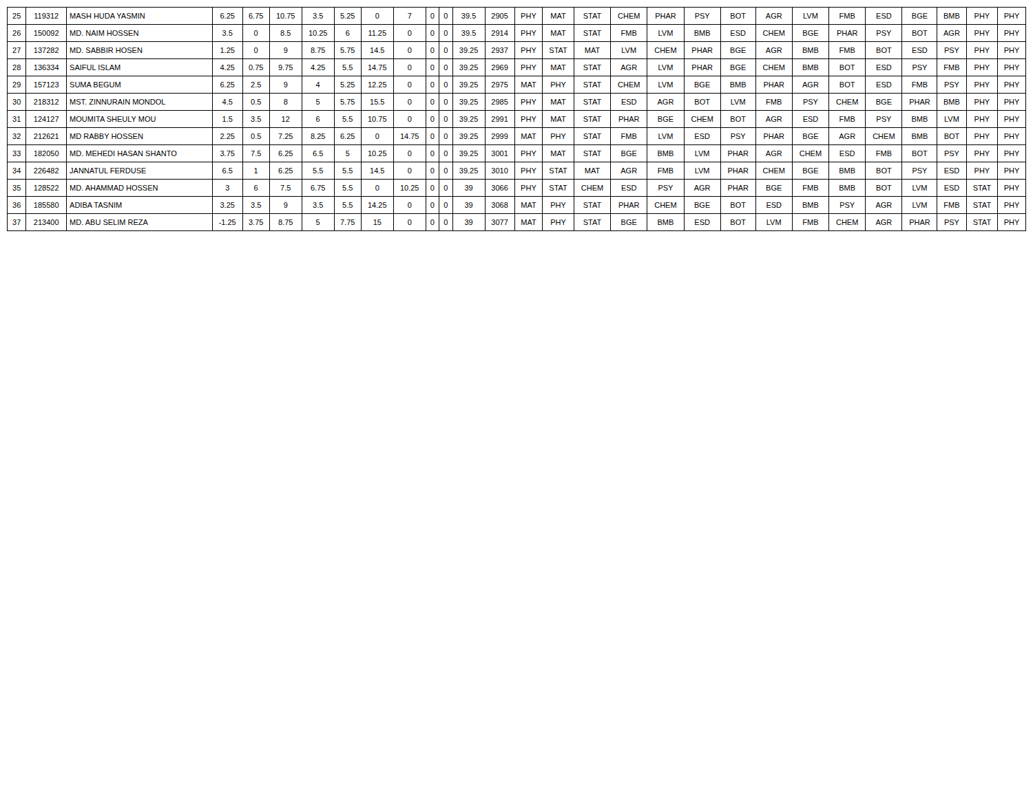| 25 | 119312 | MASH HUDA YASMIN | 6.25 | 6.75 | 10.75 | 3.5 | 5.25 | 0 | 7 | 0 | 0 | 39.5 | 2905 | PHY | MAT | STAT | CHEM | PHAR | PSY | BOT | AGR | LVM | FMB | ESD | BGE | BMB | PHY | PHY |
| 26 | 150092 | MD. NAIM HOSSEN | 3.5 | 0 | 8.5 | 10.25 | 6 | 11.25 | 0 | 0 | 0 | 39.5 | 2914 | PHY | MAT | STAT | FMB | LVM | BMB | ESD | CHEM | BGE | PHAR | PSY | BOT | AGR | PHY | PHY |
| 27 | 137282 | MD. SABBIR HOSEN | 1.25 | 0 | 9 | 8.75 | 5.75 | 14.5 | 0 | 0 | 0 | 39.25 | 2937 | PHY | STAT | MAT | LVM | CHEM | PHAR | BGE | AGR | BMB | FMB | BOT | ESD | PSY | PHY | PHY |
| 28 | 136334 | SAIFUL ISLAM | 4.25 | 0.75 | 9.75 | 4.25 | 5.5 | 14.75 | 0 | 0 | 0 | 39.25 | 2969 | PHY | MAT | STAT | AGR | LVM | PHAR | BGE | CHEM | BMB | BOT | ESD | PSY | FMB | PHY | PHY |
| 29 | 157123 | SUMA BEGUM | 6.25 | 2.5 | 9 | 4 | 5.25 | 12.25 | 0 | 0 | 0 | 39.25 | 2975 | MAT | PHY | STAT | CHEM | LVM | BGE | BMB | PHAR | AGR | BOT | ESD | FMB | PSY | PHY | PHY |
| 30 | 218312 | MST. ZINNURAIN MONDOL | 4.5 | 0.5 | 8 | 5 | 5.75 | 15.5 | 0 | 0 | 0 | 39.25 | 2985 | PHY | MAT | STAT | ESD | AGR | BOT | LVM | FMB | PSY | CHEM | BGE | PHAR | BMB | PHY | PHY |
| 31 | 124127 | MOUMITA SHEULY MOU | 1.5 | 3.5 | 12 | 6 | 5.5 | 10.75 | 0 | 0 | 0 | 39.25 | 2991 | PHY | MAT | STAT | PHAR | BGE | CHEM | BOT | AGR | ESD | FMB | PSY | BMB | LVM | PHY | PHY |
| 32 | 212621 | MD RABBY HOSSEN | 2.25 | 0.5 | 7.25 | 8.25 | 6.25 | 0 | 14.75 | 0 | 0 | 39.25 | 2999 | MAT | PHY | STAT | FMB | LVM | ESD | PSY | PHAR | BGE | AGR | CHEM | BMB | BOT | PHY | PHY |
| 33 | 182050 | MD. MEHEDI HASAN SHANTO | 3.75 | 7.5 | 6.25 | 6.5 | 5 | 10.25 | 0 | 0 | 0 | 39.25 | 3001 | PHY | MAT | STAT | BGE | BMB | LVM | PHAR | AGR | CHEM | ESD | FMB | BOT | PSY | PHY | PHY |
| 34 | 226482 | JANNATUL FERDUSE | 6.5 | 1 | 6.25 | 5.5 | 5.5 | 14.5 | 0 | 0 | 0 | 39.25 | 3010 | PHY | STAT | MAT | AGR | FMB | LVM | PHAR | CHEM | BGE | BMB | BOT | PSY | ESD | PHY | PHY |
| 35 | 128522 | MD. AHAMMAD HOSSEN | 3 | 6 | 7.5 | 6.75 | 5.5 | 0 | 10.25 | 0 | 0 | 39 | 3066 | PHY | STAT | CHEM | ESD | PSY | AGR | PHAR | BGE | FMB | BMB | BOT | LVM | ESD | STAT | PHY |
| 36 | 185580 | ADIBA TASNIM | 3.25 | 3.5 | 9 | 3.5 | 5.5 | 14.25 | 0 | 0 | 0 | 39 | 3068 | MAT | PHY | STAT | PHAR | CHEM | BGE | BOT | ESD | BMB | PSY | AGR | LVM | FMB | STAT | PHY |
| 37 | 213400 | MD. ABU SELIM REZA | -1.25 | 3.75 | 8.75 | 5 | 7.75 | 15 | 0 | 0 | 0 | 39 | 3077 | MAT | PHY | STAT | BGE | BMB | ESD | BOT | LVM | FMB | CHEM | AGR | PHAR | PSY | STAT | PHY |